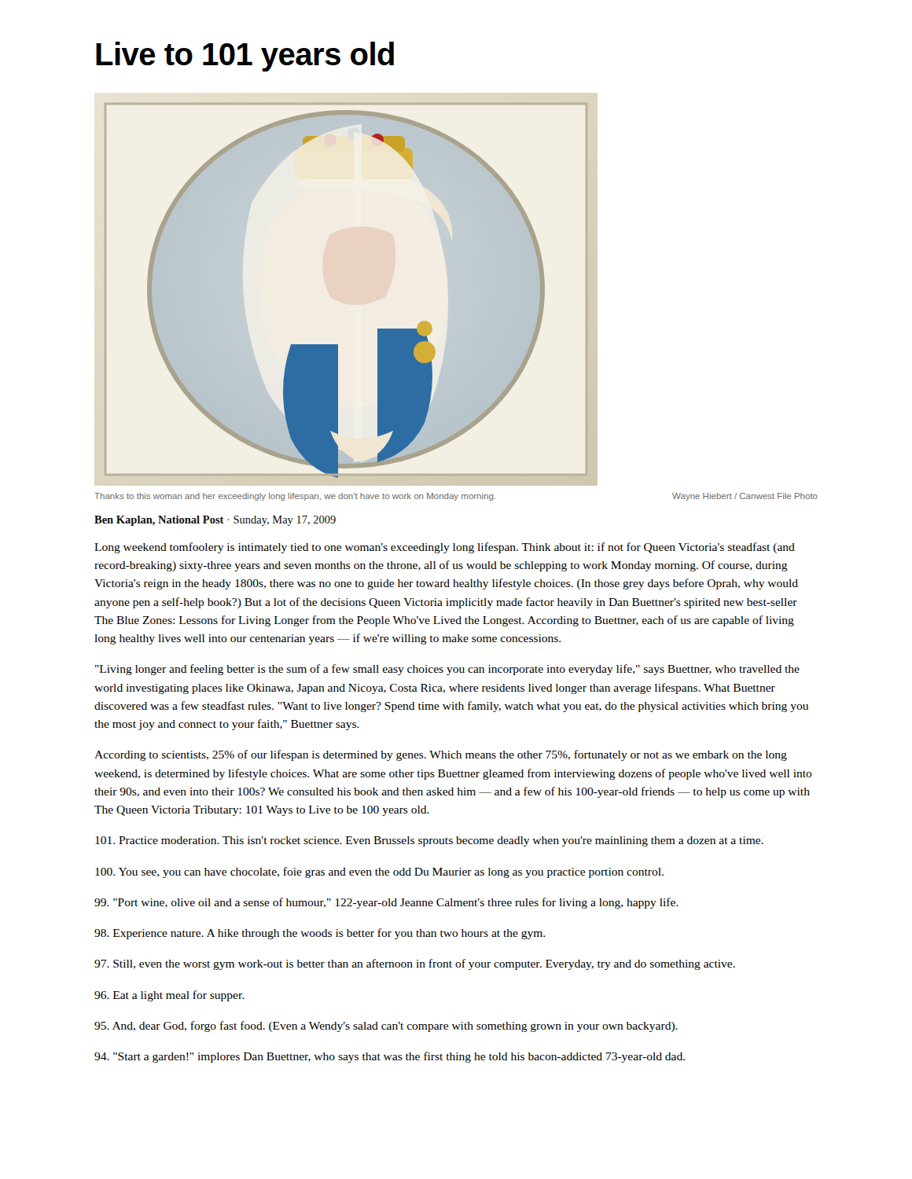Live to 101 years old
Thanks to this woman and her exceedingly long lifespan, we don't have to work on Monday morning. Wayne Hiebert / Canwest File Photo
Ben Kaplan, National Post · Sunday, May 17, 2009
Long weekend tomfoolery is intimately tied to one woman's exceedingly long lifespan. Think about it: if not for Queen Victoria's steadfast (and record-breaking) sixty-three years and seven months on the throne, all of us would be schlepping to work Monday morning. Of course, during Victoria's reign in the heady 1800s, there was no one to guide her toward healthy lifestyle choices. (In those grey days before Oprah, why would anyone pen a self-help book?) But a lot of the decisions Queen Victoria implicitly made factor heavily in Dan Buettner's spirited new best-seller The Blue Zones: Lessons for Living Longer from the People Who've Lived the Longest. According to Buettner, each of us are capable of living long healthy lives well into our centenarian years — if we're willing to make some concessions.
"Living longer and feeling better is the sum of a few small easy choices you can incorporate into everyday life," says Buettner, who travelled the world investigating places like Okinawa, Japan and Nicoya, Costa Rica, where residents lived longer than average lifespans. What Buettner discovered was a few steadfast rules. "Want to live longer? Spend time with family, watch what you eat, do the physical activities which bring you the most joy and connect to your faith," Buettner says.
According to scientists, 25% of our lifespan is determined by genes. Which means the other 75%, fortunately or not as we embark on the long weekend, is determined by lifestyle choices. What are some other tips Buettner gleamed from interviewing dozens of people who've lived well into their 90s, and even into their 100s? We consulted his book and then asked him — and a few of his 100-year-old friends — to help us come up with The Queen Victoria Tributary: 101 Ways to Live to be 100 years old.
101. Practice moderation. This isn't rocket science. Even Brussels sprouts become deadly when you're mainlining them a dozen at a time.
100. You see, you can have chocolate, foie gras and even the odd Du Maurier as long as you practice portion control.
99. "Port wine, olive oil and a sense of humour," 122-year-old Jeanne Calment's three rules for living a long, happy life.
98. Experience nature. A hike through the woods is better for you than two hours at the gym.
97. Still, even the worst gym work-out is better than an afternoon in front of your computer. Everyday, try and do something active.
96. Eat a light meal for supper.
95. And, dear God, forgo fast food. (Even a Wendy's salad can't compare with something grown in your own backyard).
94. "Start a garden!" implores Dan Buettner, who says that was the first thing he told his bacon-addicted 73-year-old dad.